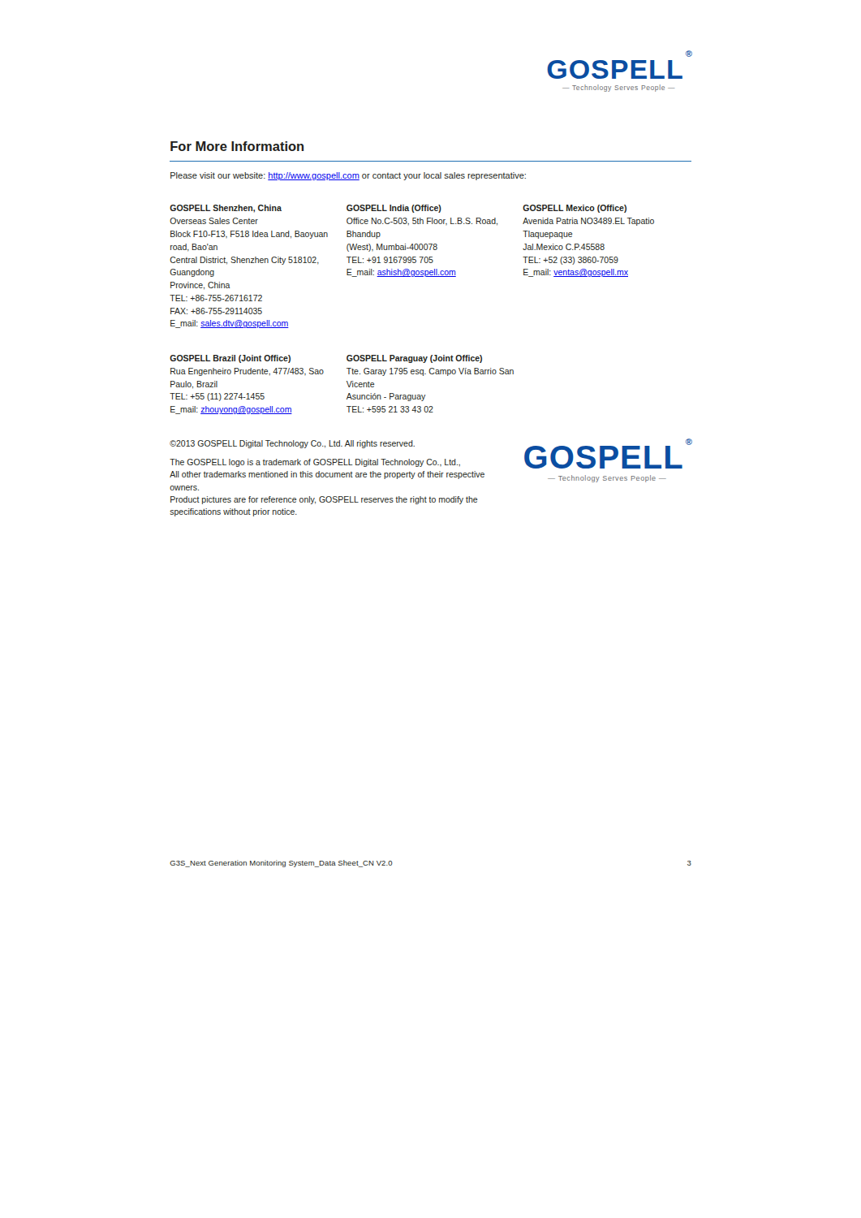GOSPELL® Technology Serves People
For More Information
Please visit our website: http://www.gospell.com or contact your local sales representative:
GOSPELL Shenzhen, China
Overseas Sales Center
Block F10-F13, F518 Idea Land, Baoyuan road, Bao'an
Central District, Shenzhen City 518102, Guangdong
Province, China
TEL: +86-755-26716172
FAX: +86-755-29114035
E_mail: sales.dtv@gospell.com
GOSPELL India (Office)
Office No.C-503, 5th Floor, L.B.S. Road, Bhandup
(West), Mumbai-400078
TEL: +91 9167995 705
E_mail: ashish@gospell.com
GOSPELL Mexico (Office)
Avenida Patria NO3489.EL Tapatio Tlaquepaque
Jal.Mexico C.P.45588
TEL: +52 (33) 3860-7059
E_mail: ventas@gospell.mx
GOSPELL Brazil (Joint Office)
Rua Engenheiro Prudente, 477/483, Sao Paulo, Brazil
TEL: +55 (11) 2274-1455
E_mail: zhouyong@gospell.com
GOSPELL Paraguay (Joint Office)
Tte. Garay 1795 esq. Campo Vía Barrio San Vicente
Asunción - Paraguay
TEL: +595 21 33 43 02
©2013 GOSPELL Digital Technology Co., Ltd. All rights reserved.
The GOSPELL logo is a trademark of GOSPELL Digital Technology Co., Ltd.,
All other trademarks mentioned in this document are the property of their respective owners.
Product pictures are for reference only, GOSPELL reserves the right to modify the specifications without prior notice.
GOSPELL® Technology Serves People
G3S_Next Generation Monitoring System_Data Sheet_CN V2.0 3